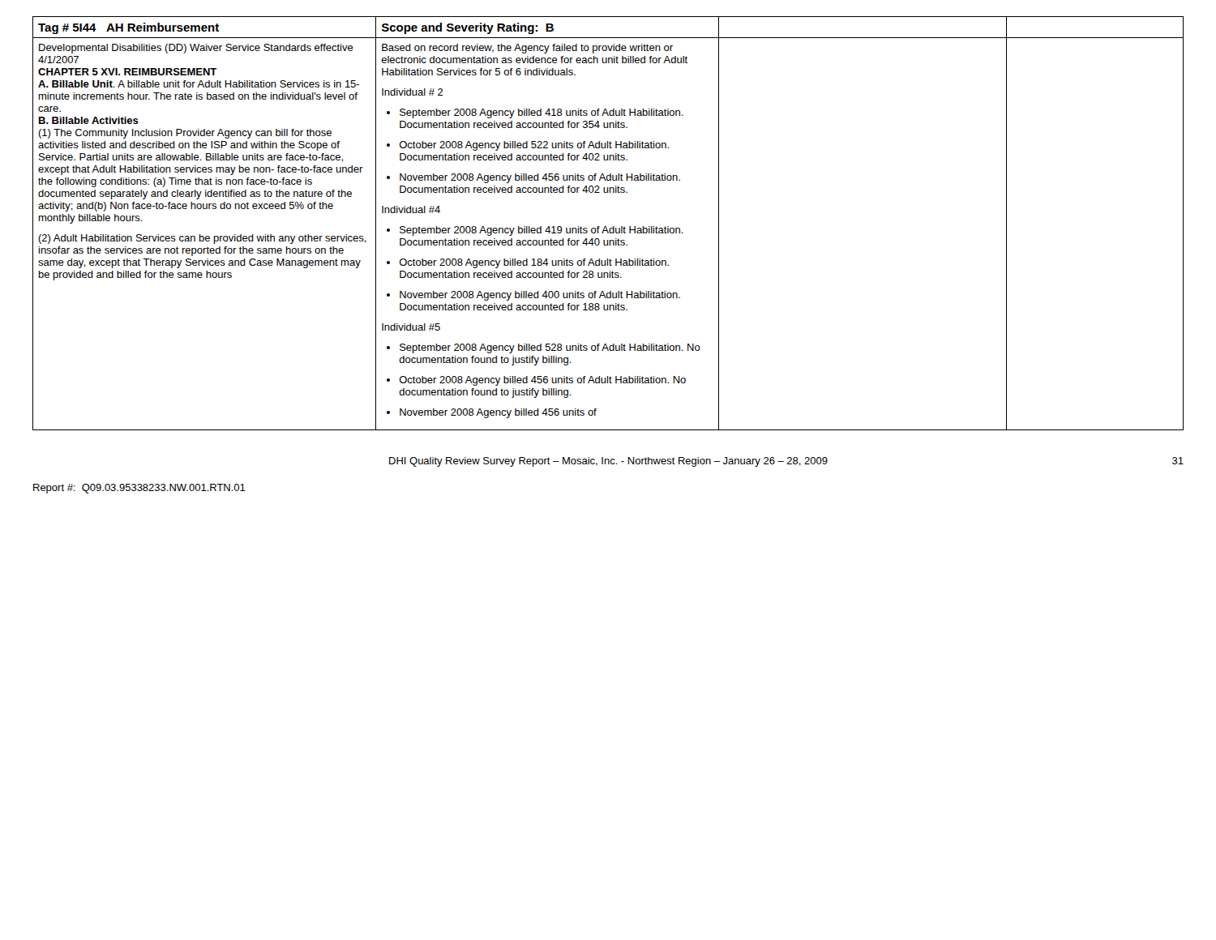| Tag # 5I44 AH Reimbursement | Scope and Severity Rating: B | | |
| Developmental Disabilities (DD) Waiver Service Standards effective 4/1/2007 CHAPTER 5 XVI. REIMBURSEMENT A. Billable Unit . A billable unit for Adult Habilitation Services is in 15-minute increments hour. The rate is based on the individual's level of care. B. Billable Activities (1) The Community Inclusion Provider Agency can bill for those activities listed and described on the ISP and within the Scope of Service. Partial units are allowable. Billable units are face-to-face, except that Adult Habilitation services may be non- face-to-face under the following conditions: (a) Time that is non face-to-face is documented separately and clearly identified as to the nature of the activity; and(b) Non face-to-face hours do not exceed 5% of the monthly billable hours. (2) Adult Habilitation Services can be provided with any other services, insofar as the services are not reported for the same hours on the same day, except that Therapy Services and Case Management may be provided and billed for the same hours | Based on record review, the Agency failed to provide written or electronic documentation as evidence for each unit billed for Adult Habilitation Services for 5 of 6 individuals. Individual # 2 September 2008 Agency billed 418 units of Adult Habilitation. Documentation received accounted for 354 units. October 2008 Agency billed 522 units of Adult Habilitation. Documentation received accounted for 402 units. November 2008 Agency billed 456 units of Adult Habilitation. Documentation received accounted for 402 units. Individual #4 September 2008 Agency billed 419 units of Adult Habilitation. Documentation received accounted for 440 units. October 2008 Agency billed 184 units of Adult Habilitation. Documentation received accounted for 28 units. November 2008 Agency billed 400 units of Adult Habilitation. Documentation received accounted for 188 units. Individual #5 September 2008 Agency billed 528 units of Adult Habilitation. No documentation found to justify billing. October 2008 Agency billed 456 units of Adult Habilitation. No documentation found to justify billing. November 2008 Agency billed 456 units of | | |
DHI Quality Review Survey Report – Mosaic, Inc. - Northwest Region – January 26 – 28, 2009
31
Report #: Q09.03.95338233.NW.001.RTN.01